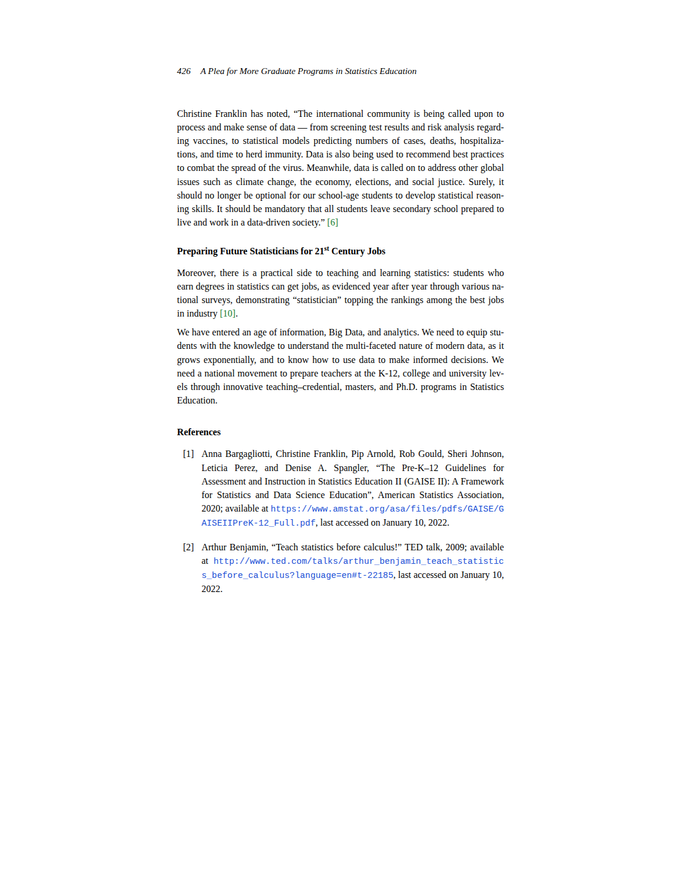426 A Plea for More Graduate Programs in Statistics Education
Christine Franklin has noted, “The international community is being called upon to process and make sense of data — from screening test results and risk analysis regarding vaccines, to statistical models predicting numbers of cases, deaths, hospitalizations, and time to herd immunity. Data is also being used to recommend best practices to combat the spread of the virus. Meanwhile, data is called on to address other global issues such as climate change, the economy, elections, and social justice. Surely, it should no longer be optional for our school-age students to develop statistical reasoning skills. It should be mandatory that all students leave secondary school prepared to live and work in a data-driven society.” [6]
Preparing Future Statisticians for 21st Century Jobs
Moreover, there is a practical side to teaching and learning statistics: students who earn degrees in statistics can get jobs, as evidenced year after year through various national surveys, demonstrating “statistician” topping the rankings among the best jobs in industry [10].
We have entered an age of information, Big Data, and analytics. We need to equip students with the knowledge to understand the multi-faceted nature of modern data, as it grows exponentially, and to know how to use data to make informed decisions. We need a national movement to prepare teachers at the K-12, college and university levels through innovative teaching–credential, masters, and Ph.D. programs in Statistics Education.
References
[1] Anna Bargagliotti, Christine Franklin, Pip Arnold, Rob Gould, Sheri Johnson, Leticia Perez, and Denise A. Spangler, “The Pre-K–12 Guidelines for Assessment and Instruction in Statistics Education II (GAISE II): A Framework for Statistics and Data Science Education”, American Statistics Association, 2020; available at https://www.amstat.org/asa/files/pdfs/GAISE/GAISEIIPreK-12_Full.pdf, last accessed on January 10, 2022.
[2] Arthur Benjamin, “Teach statistics before calculus!” TED talk, 2009; available at http://www.ted.com/talks/arthur_benjamin_teach_statistics_before_calculus?language=en#t-22185, last accessed on January 10, 2022.